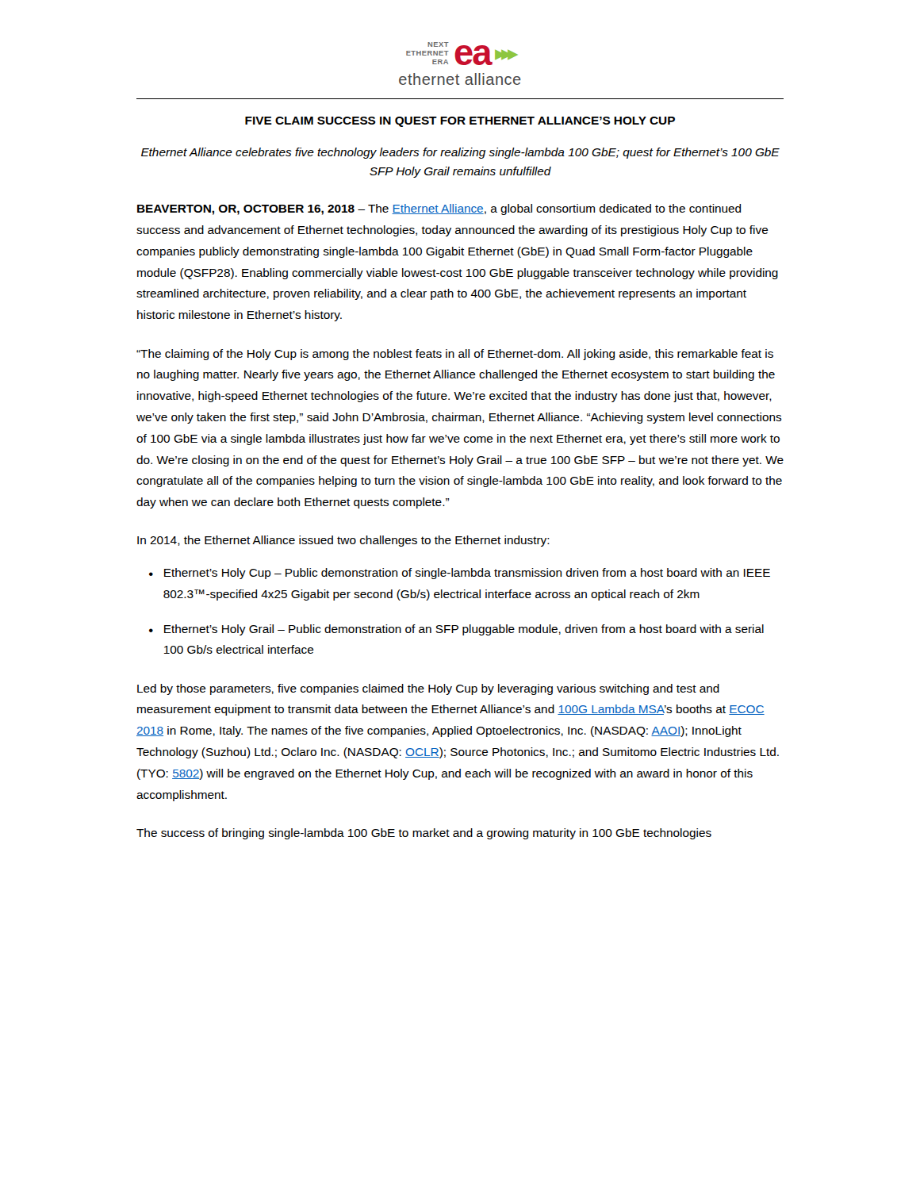NEXT
ETHERNET
ERA
ea
▸▸▸
ethernet alliance
Five Claim Success in Quest for Ethernet Alliance’s Holy Cup
Ethernet Alliance celebrates five technology leaders for realizing single-lambda 100 GbE; quest for Ethernet’s 100 GbE SFP Holy Grail remains unfulfilled
BEAVERTON, OR, OCTOBER 16, 2018 – The Ethernet Alliance, a global consortium dedicated to the continued success and advancement of Ethernet technologies, today announced the awarding of its prestigious Holy Cup to five companies publicly demonstrating single-lambda 100 Gigabit Ethernet (GbE) in Quad Small Form-factor Pluggable module (QSFP28). Enabling commercially viable lowest-cost 100 GbE pluggable transceiver technology while providing streamlined architecture, proven reliability, and a clear path to 400 GbE, the achievement represents an important historic milestone in Ethernet’s history.
“The claiming of the Holy Cup is among the noblest feats in all of Ethernet-dom. All joking aside, this remarkable feat is no laughing matter. Nearly five years ago, the Ethernet Alliance challenged the Ethernet ecosystem to start building the innovative, high-speed Ethernet technologies of the future. We’re excited that the industry has done just that, however, we’ve only taken the first step,” said John D’Ambrosia, chairman, Ethernet Alliance. “Achieving system level connections of 100 GbE via a single lambda illustrates just how far we’ve come in the next Ethernet era, yet there’s still more work to do. We’re closing in on the end of the quest for Ethernet’s Holy Grail – a true 100 GbE SFP – but we’re not there yet. We congratulate all of the companies helping to turn the vision of single-lambda 100 GbE into reality, and look forward to the day when we can declare both Ethernet quests complete.”
In 2014, the Ethernet Alliance issued two challenges to the Ethernet industry:
Ethernet’s Holy Cup – Public demonstration of single-lambda transmission driven from a host board with an IEEE 802.3™-specified 4x25 Gigabit per second (Gb/s) electrical interface across an optical reach of 2km
Ethernet’s Holy Grail – Public demonstration of an SFP pluggable module, driven from a host board with a serial 100 Gb/s electrical interface
Led by those parameters, five companies claimed the Holy Cup by leveraging various switching and test and measurement equipment to transmit data between the Ethernet Alliance’s and 100G Lambda MSA’s booths at ECOC 2018 in Rome, Italy. The names of the five companies, Applied Optoelectronics, Inc. (NASDAQ: AAOI); InnoLight Technology (Suzhou) Ltd.; Oclaro Inc. (NASDAQ: OCLR); Source Photonics, Inc.; and Sumitomo Electric Industries Ltd. (TYO: 5802) will be engraved on the Ethernet Holy Cup, and each will be recognized with an award in honor of this accomplishment.
The success of bringing single-lambda 100 GbE to market and a growing maturity in 100 GbE technologies